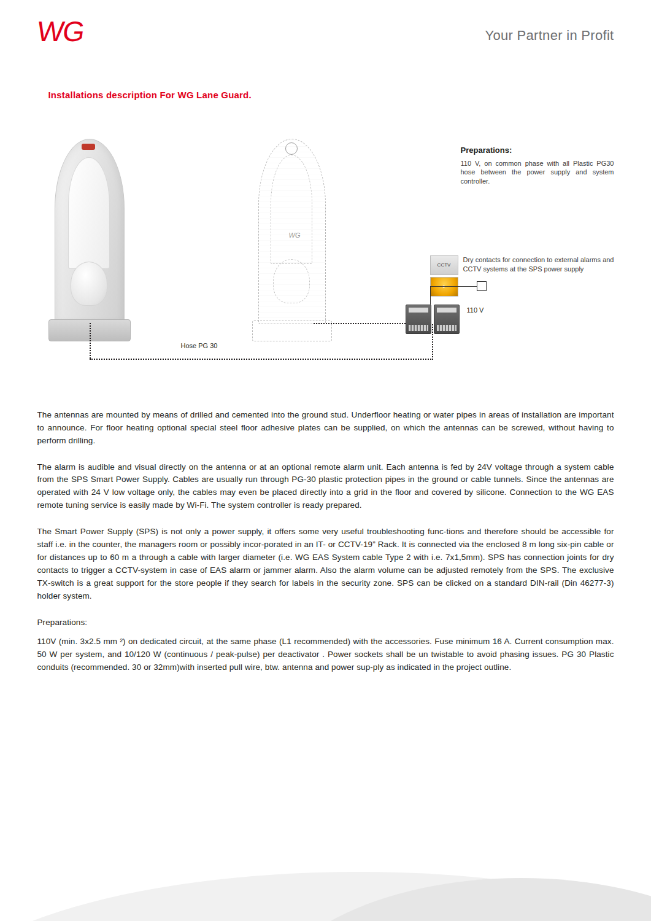WG
Your Partner in Profit
Installations description For WG Lane Guard.
WG
Preparations:
110 V, on common phase with all Plastic PG30 hose between the power supply and system controller.
CCTV
●
Dry contacts for connection to external alarms and CCTV systems at the SPS power supply
110 V
Hose PG 30
The antennas are mounted by means of drilled and cemented into the ground stud. Underfloor heating or water pipes in areas of installation are important to announce. For floor heating optional special steel floor adhesive plates can be supplied, on which the antennas can be screwed, without having to perform drilling.
The alarm is audible and visual directly on the antenna or at an optional remote alarm unit. Each antenna is fed by 24V voltage through a system cable from the SPS Smart Power Supply. Cables are usually run through PG-30 plastic protection pipes in the ground or cable tunnels. Since the antennas are operated with 24 V low voltage only, the cables may even be placed directly into a grid in the floor and covered by silicone. Connection to the WG EAS remote tuning service is easily made by Wi-Fi. The system controller is ready prepared.
The Smart Power Supply (SPS) is not only a power supply, it offers some very useful troubleshooting func-tions and therefore should be accessible for staff i.e. in the counter, the managers room or possibly incor-porated in an IT- or CCTV-19” Rack. It is connected via the enclosed 8 m long six-pin cable or for distances up to 60 m a through a cable with larger diameter (i.e. WG EAS System cable Type 2 with i.e. 7x1,5mm). SPS has connection joints for dry contacts to trigger a CCTV-system in case of EAS alarm or jammer alarm. Also the alarm volume can be adjusted remotely from the SPS. The exclusive TX-switch is a great support for the store people if they search for labels in the security zone. SPS can be clicked on a standard DIN-rail (Din 46277-3) holder system.
Preparations:
110V (min. 3x2.5 mm ²) on dedicated circuit, at the same phase (L1 recommended) with the accessories. Fuse minimum 16 A. Current consumption max. 50 W per system, and 10/120 W (continuous / peak-pulse) per deactivator . Power sockets shall be un twistable to avoid phasing issues. PG 30 Plastic conduits (recommended. 30 or 32mm)with inserted pull wire, btw. antenna and power sup-ply as indicated in the project outline.